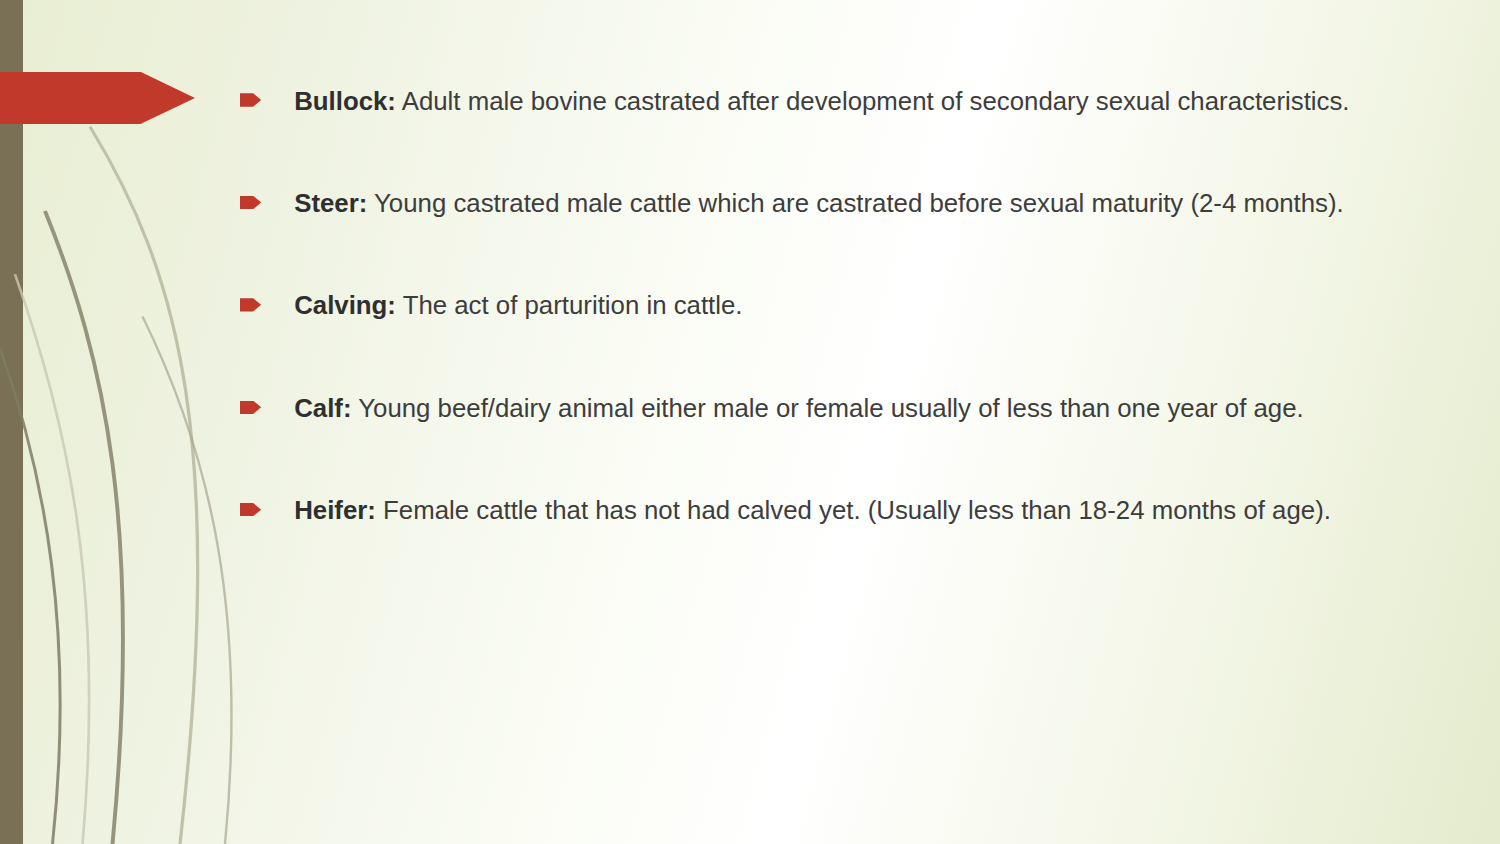Bullock: Adult male bovine castrated after development of secondary sexual characteristics.
Steer: Young castrated male cattle which are castrated before sexual maturity (2-4 months).
Calving: The act of parturition in cattle.
Calf: Young beef/dairy animal either male or female usually of less than one year of age.
Heifer: Female cattle that has not had calved yet. (Usually less than 18-24 months of age).